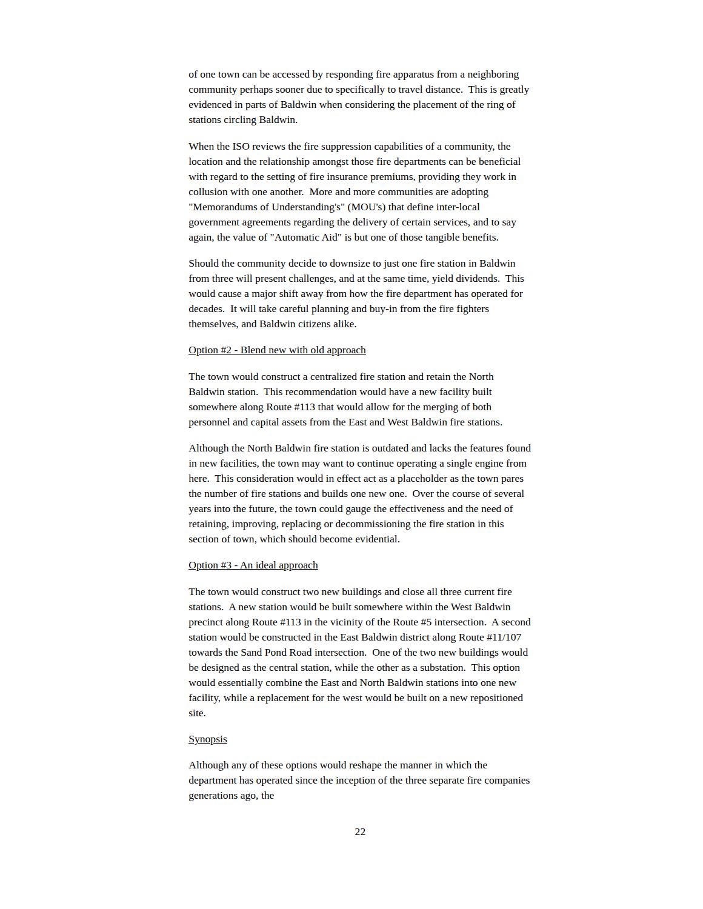of one town can be accessed by responding fire apparatus from a neighboring community perhaps sooner due to specifically to travel distance. This is greatly evidenced in parts of Baldwin when considering the placement of the ring of stations circling Baldwin.
When the ISO reviews the fire suppression capabilities of a community, the location and the relationship amongst those fire departments can be beneficial with regard to the setting of fire insurance premiums, providing they work in collusion with one another. More and more communities are adopting "Memorandums of Understanding's" (MOU's) that define inter-local government agreements regarding the delivery of certain services, and to say again, the value of "Automatic Aid" is but one of those tangible benefits.
Should the community decide to downsize to just one fire station in Baldwin from three will present challenges, and at the same time, yield dividends. This would cause a major shift away from how the fire department has operated for decades. It will take careful planning and buy-in from the fire fighters themselves, and Baldwin citizens alike.
Option #2 - Blend new with old approach
The town would construct a centralized fire station and retain the North Baldwin station. This recommendation would have a new facility built somewhere along Route #113 that would allow for the merging of both personnel and capital assets from the East and West Baldwin fire stations.
Although the North Baldwin fire station is outdated and lacks the features found in new facilities, the town may want to continue operating a single engine from here. This consideration would in effect act as a placeholder as the town pares the number of fire stations and builds one new one. Over the course of several years into the future, the town could gauge the effectiveness and the need of retaining, improving, replacing or decommissioning the fire station in this section of town, which should become evidential.
Option #3 - An ideal approach
The town would construct two new buildings and close all three current fire stations. A new station would be built somewhere within the West Baldwin precinct along Route #113 in the vicinity of the Route #5 intersection. A second station would be constructed in the East Baldwin district along Route #11/107 towards the Sand Pond Road intersection. One of the two new buildings would be designed as the central station, while the other as a substation. This option would essentially combine the East and North Baldwin stations into one new facility, while a replacement for the west would be built on a new repositioned site.
Synopsis
Although any of these options would reshape the manner in which the department has operated since the inception of the three separate fire companies generations ago, the
22